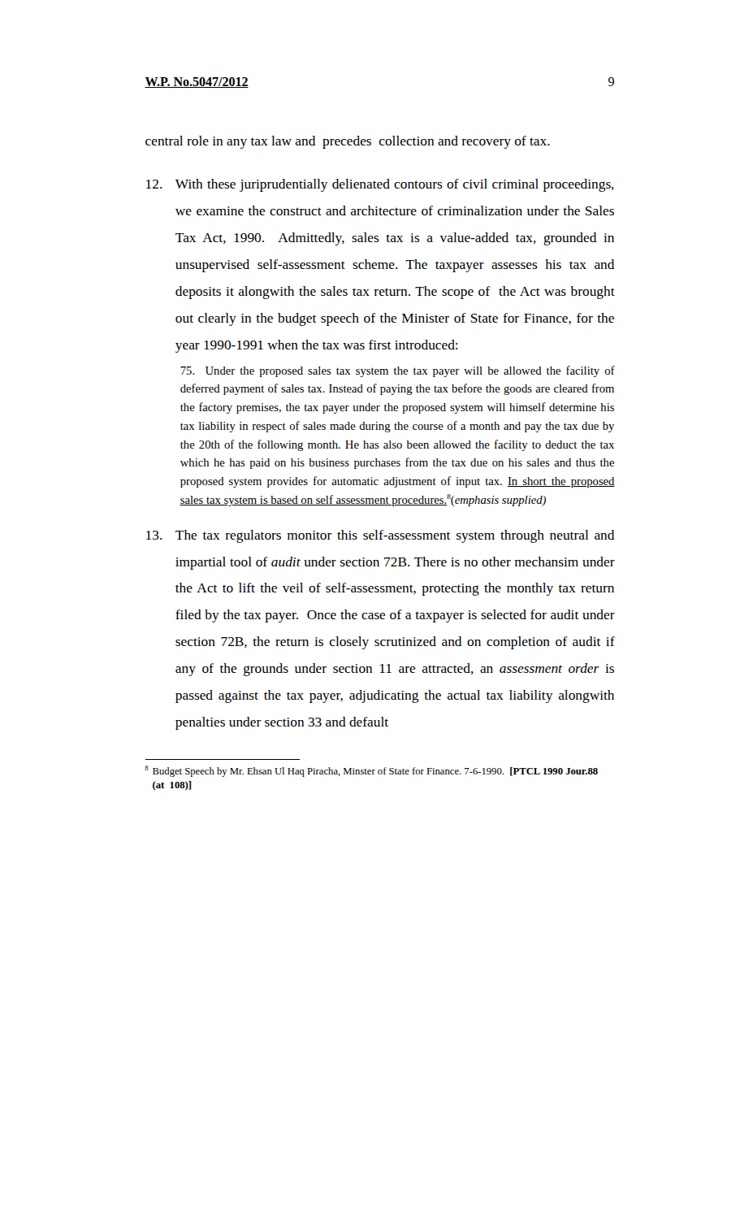W.P. No.5047/2012 9
central role in any tax law and precedes collection and recovery of tax.
12. With these juriprudentially delienated contours of civil criminal proceedings, we examine the construct and architecture of criminalization under the Sales Tax Act, 1990. Admittedly, sales tax is a value-added tax, grounded in unsupervised self-assessment scheme. The taxpayer assesses his tax and deposits it alongwith the sales tax return. The scope of the Act was brought out clearly in the budget speech of the Minister of State for Finance, for the year 1990-1991 when the tax was first introduced:
75. Under the proposed sales tax system the tax payer will be allowed the facility of deferred payment of sales tax. Instead of paying the tax before the goods are cleared from the factory premises, the tax payer under the proposed system will himself determine his tax liability in respect of sales made during the course of a month and pay the tax due by the 20th of the following month. He has also been allowed the facility to deduct the tax which he has paid on his business purchases from the tax due on his sales and thus the proposed system provides for automatic adjustment of input tax. In short the proposed sales tax system is based on self assessment procedures.8(emphasis supplied)
13. The tax regulators monitor this self-assessment system through neutral and impartial tool of audit under section 72B. There is no other mechansim under the Act to lift the veil of self-assessment, protecting the monthly tax return filed by the tax payer. Once the case of a taxpayer is selected for audit under section 72B, the return is closely scrutinized and on completion of audit if any of the grounds under section 11 are attracted, an assessment order is passed against the tax payer, adjudicating the actual tax liability alongwith penalties under section 33 and default
8 Budget Speech by Mr. Ehsan Ul Haq Piracha, Minster of State for Finance. 7-6-1990. [PTCL 1990 Jour.88 (at 108)]